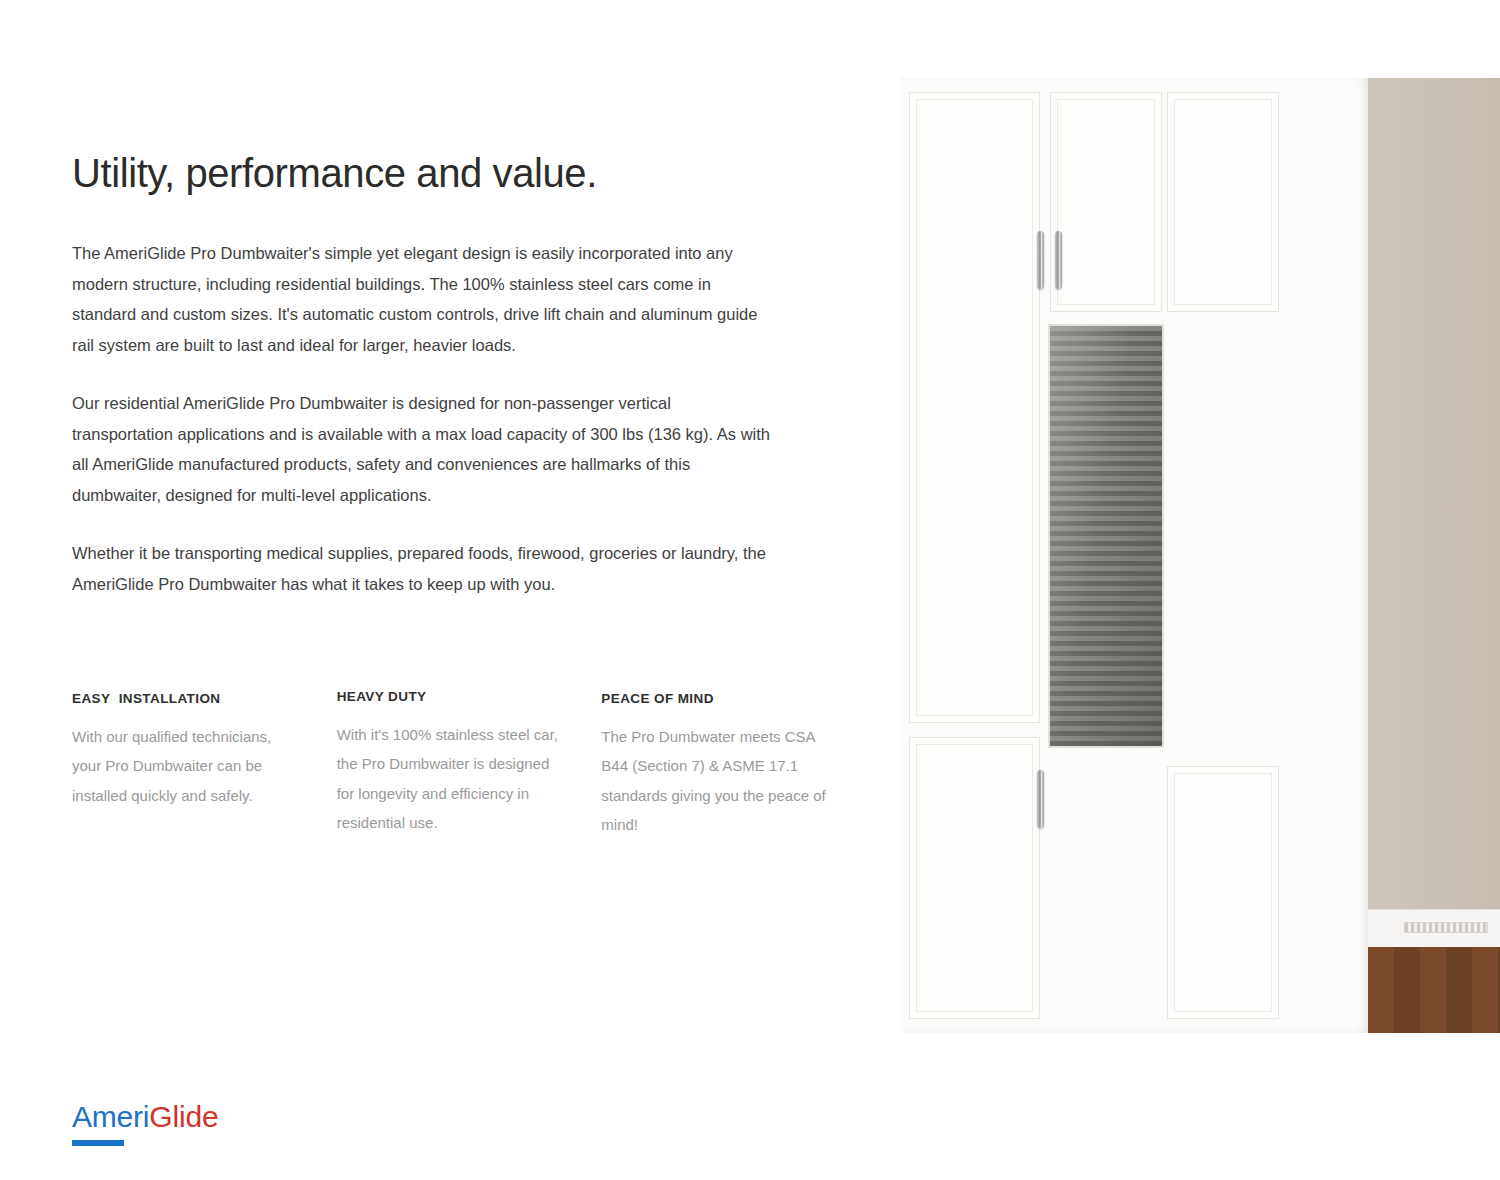Utility, performance and value.
The AmeriGlide Pro Dumbwaiter's simple yet elegant design is easily incorporated into any modern structure, including residential buildings. The 100% stainless steel cars come in standard and custom sizes. It's automatic custom controls, drive lift chain and aluminum guide rail system are built to last and ideal for larger, heavier loads.
Our residential AmeriGlide Pro Dumbwaiter is designed for non-passenger vertical transportation applications and is available with a max load capacity of 300 lbs (136 kg). As with all AmeriGlide manufactured products, safety and conveniences are hallmarks of this dumbwaiter, designed for multi-level applications.
Whether it be transporting medical supplies, prepared foods, firewood, groceries or laundry, the AmeriGlide Pro Dumbwaiter has what it takes to keep up with you.
Easy Installation
With our qualified technicians, your Pro Dumbwaiter can be installed quickly and safely.
Heavy Duty
With it's 100% stainless steel car, the Pro Dumbwaiter is designed for longevity and efficiency in residential use.
Peace of Mind
The Pro Dumbwater meets CSA B44 (Section 7) & ASME 17.1 standards giving you the peace of mind!
Ameri Glide